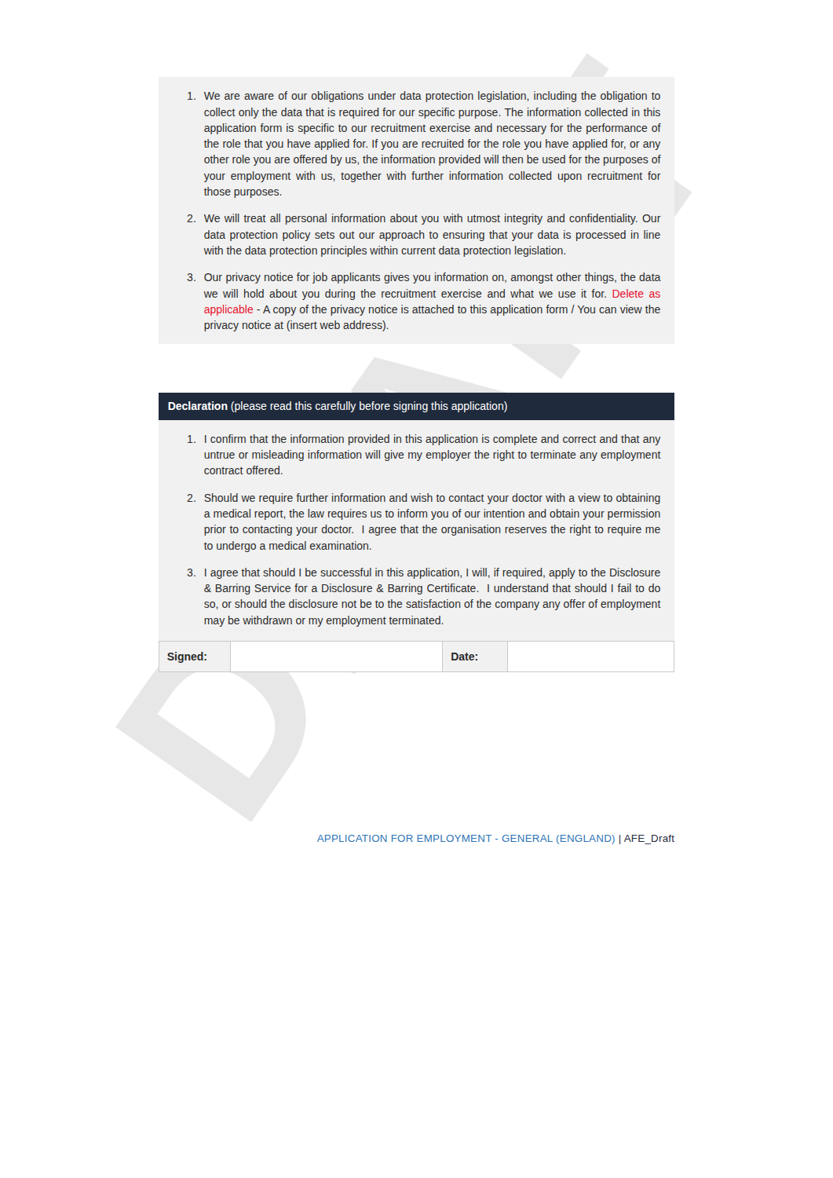DRAFT
We are aware of our obligations under data protection legislation, including the obligation to collect only the data that is required for our specific purpose. The information collected in this application form is specific to our recruitment exercise and necessary for the performance of the role that you have applied for. If you are recruited for the role you have applied for, or any other role you are offered by us, the information provided will then be used for the purposes of your employment with us, together with further information collected upon recruitment for those purposes.
We will treat all personal information about you with utmost integrity and confidentiality. Our data protection policy sets out our approach to ensuring that your data is processed in line with the data protection principles within current data protection legislation.
Our privacy notice for job applicants gives you information on, amongst other things, the data we will hold about you during the recruitment exercise and what we use it for. Delete as applicable - A copy of the privacy notice is attached to this application form / You can view the privacy notice at (insert web address).
Declaration (please read this carefully before signing this application)
I confirm that the information provided in this application is complete and correct and that any untrue or misleading information will give my employer the right to terminate any employment contract offered.
Should we require further information and wish to contact your doctor with a view to obtaining a medical report, the law requires us to inform you of our intention and obtain your permission prior to contacting your doctor. I agree that the organisation reserves the right to require me to undergo a medical examination.
I agree that should I be successful in this application, I will, if required, apply to the Disclosure & Barring Service for a Disclosure & Barring Certificate. I understand that should I fail to do so, or should the disclosure not be to the satisfaction of the company any offer of employment may be withdrawn or my employment terminated.
| Signed: | | Date: | |
APPLICATION FOR EMPLOYMENT - GENERAL (ENGLAND) | AFE_Draft